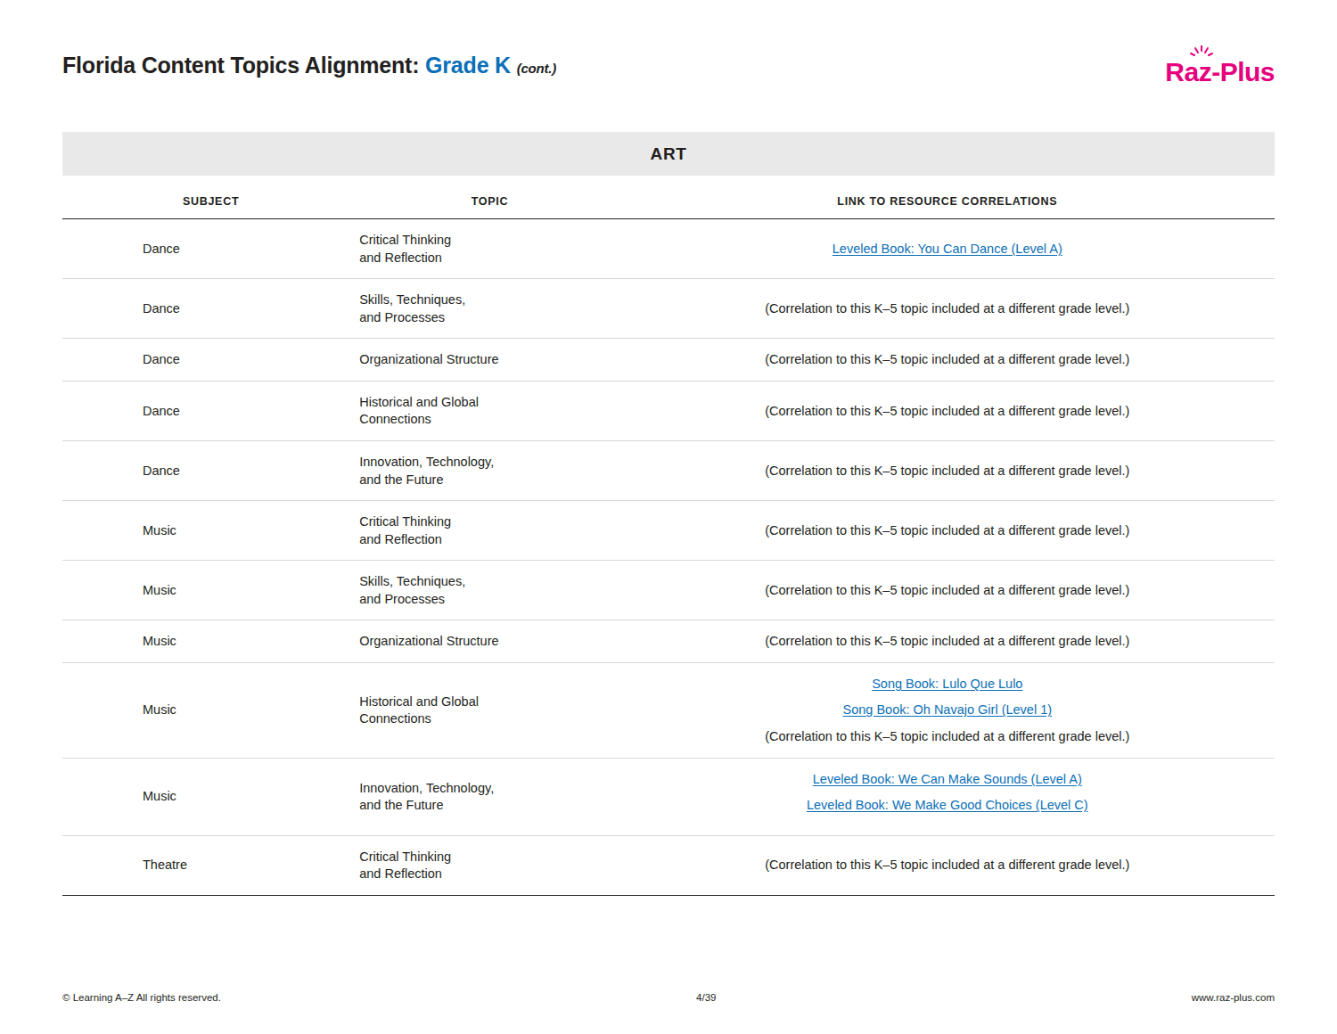Florida Content Topics Alignment: Grade K (cont.)
Raz-Plus
ART
| SUBJECT | TOPIC | LINK TO RESOURCE CORRELATIONS |
| --- | --- | --- |
| Dance | Critical Thinking and Reflection | Leveled Book: You Can Dance (Level A) |
| Dance | Skills, Techniques, and Processes | (Correlation to this K–5 topic included at a different grade level.) |
| Dance | Organizational Structure | (Correlation to this K–5 topic included at a different grade level.) |
| Dance | Historical and Global Connections | (Correlation to this K–5 topic included at a different grade level.) |
| Dance | Innovation, Technology, and the Future | (Correlation to this K–5 topic included at a different grade level.) |
| Music | Critical Thinking and Reflection | (Correlation to this K–5 topic included at a different grade level.) |
| Music | Skills, Techniques, and Processes | (Correlation to this K–5 topic included at a different grade level.) |
| Music | Organizational Structure | (Correlation to this K–5 topic included at a different grade level.) |
| Music | Historical and Global Connections | Song Book: Lulo Que Lulo Song Book: Oh Navajo Girl (Level 1) (Correlation to this K–5 topic included at a different grade level.) |
| Music | Innovation, Technology, and the Future | Leveled Book: We Can Make Sounds (Level A) Leveled Book: We Make Good Choices (Level C) |
| Theatre | Critical Thinking and Reflection | (Correlation to this K–5 topic included at a different grade level.) |
© Learning A–Z All rights reserved.
4/39
www.raz-plus.com